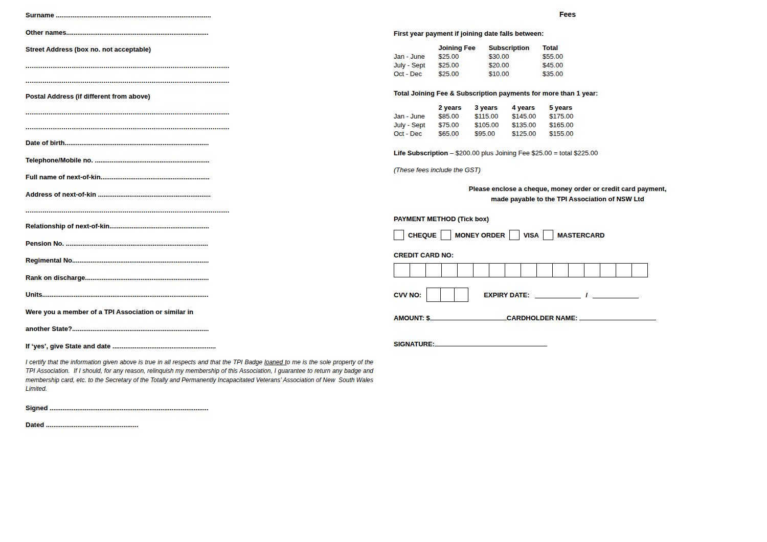Surname ....................................................................................
Other names.............................................................................
Street Address (box no. not acceptable)
.................................................................................................
.................................................................................................
Postal Address (if different from above)
.................................................................................................
.................................................................................................
Date of birth..............................................................................
Telephone/Mobile no. ..............................................................
Full name of next-of-kin...........................................................
Address of next-of-kin .............................................................
.................................................................................................
Relationship of next-of-kin......................................................
Pension No. .............................................................................
Regimental No..........................................................................
Rank on discharge...................................................................
Units..........................................................................................
Were you a member of a TPI Association or similar in
another State?..........................................................................
If ‘yes’, give State and date ........................................................
I certify that the information given above is true in all respects and that the TPI Badge loaned to me is the sole property of the TPI Association. If I should, for any reason, relinquish my membership of this Association, I guarantee to return any badge and membership card, etc. to the Secretary of the Totally and Permanently Incapacitated Veterans’ Association of New South Wales Limited.
Signed ......................................................................................
Dated ..................................................
Fees
First year payment if joining date falls between:
| | Joining Fee | Subscription | Total |
| --- | --- | --- | --- |
| Jan - June | $25.00 | $30.00 | $55.00 |
| July - Sept | $25.00 | $20.00 | $45.00 |
| Oct - Dec | $25.00 | $10.00 | $35.00 |
Total Joining Fee & Subscription payments for more than 1 year:
| | 2 years | 3 years | 4 years | 5 years |
| --- | --- | --- | --- | --- |
| Jan - June | $85.00 | $115.00 | $145.00 | $175.00 |
| July - Sept | $75.00 | $105.00 | $135.00 | $165.00 |
| Oct - Dec | $65.00 | $95.00 | $125.00 | $155.00 |
Life Subscription – $200.00 plus Joining Fee $25.00 = total $225.00
(These fees include the GST)
Please enclose a cheque, money order or credit card payment,
made payable to the TPI Association of NSW Ltd
PAYMENT METHOD (Tick box)
CHEQUE MONEY ORDER VISA MASTERCARD
CREDIT CARD NO:
CVV NO: EXPIRY DATE: /
AMOUNT: $ CARDHOLDER NAME:
SIGNATURE: